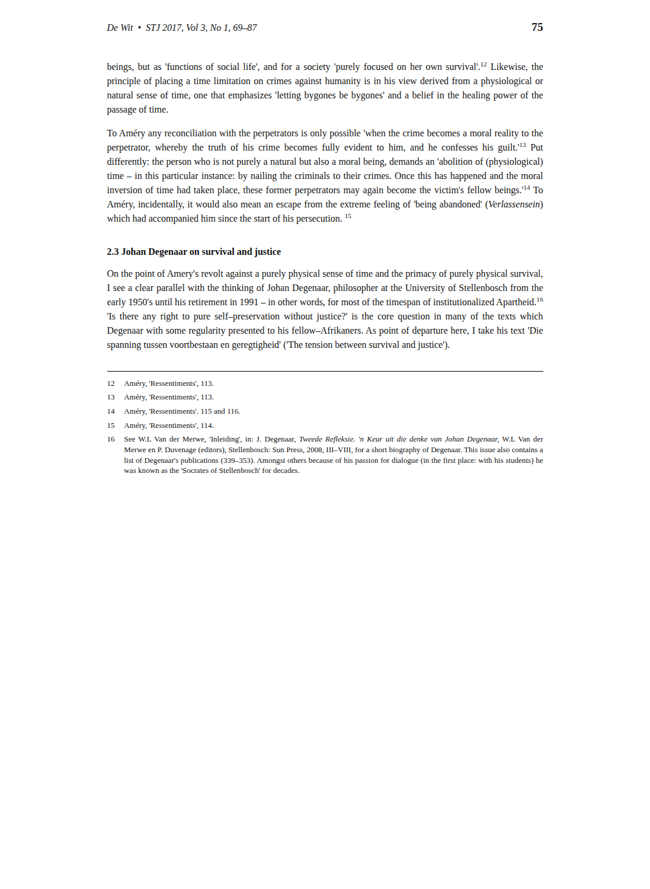De Wit • STJ 2017, Vol 3, No 1, 69–87 75
beings, but as 'functions of social life', and for a society 'purely focused on her own survival'.12 Likewise, the principle of placing a time limitation on crimes against humanity is in his view derived from a physiological or natural sense of time, one that emphasizes 'letting bygones be bygones' and a belief in the healing power of the passage of time.
To Améry any reconciliation with the perpetrators is only possible 'when the crime becomes a moral reality to the perpetrator, whereby the truth of his crime becomes fully evident to him, and he confesses his guilt.'13 Put differently: the person who is not purely a natural but also a moral being, demands an 'abolition of (physiological) time – in this particular instance: by nailing the criminals to their crimes. Once this has happened and the moral inversion of time had taken place, these former perpetrators may again become the victim's fellow beings.'14 To Améry, incidentally, it would also mean an escape from the extreme feeling of 'being abandoned' (Verlassensein) which had accompanied him since the start of his persecution. 15
2.3 Johan Degenaar on survival and justice
On the point of Amery's revolt against a purely physical sense of time and the primacy of purely physical survival, I see a clear parallel with the thinking of Johan Degenaar, philosopher at the University of Stellenbosch from the early 1950's until his retirement in 1991 – in other words, for most of the timespan of institutionalized Apartheid.16 'Is there any right to pure self–preservation without justice?' is the core question in many of the texts which Degenaar with some regularity presented to his fellow–Afrikaners. As point of departure here, I take his text 'Die spanning tussen voortbestaan en geregtigheid' ('The tension between survival and justice').
12 Améry, 'Ressentiments', 113.
13 Améry, 'Ressentiments', 113.
14 Améry, 'Ressentiments'. 115 and 116.
15 Améry, 'Ressentiments', 114.
16 See W.L Van der Merwe, 'Inleiding', in: J. Degenaar, Tweede Refleksie. 'n Keur uit die denke van Johan Degenaar, W.L Van der Merwe en P. Duvenage (editors), Stellenbosch: Sun Press, 2008, III–VIII, for a short biography of Degenaar. This issue also contains a list of Degenaar's publications (339–353). Amongst others because of his passion for dialogue (in the first place: with his students) he was known as the 'Socrates of Stellenbosch' for decades.